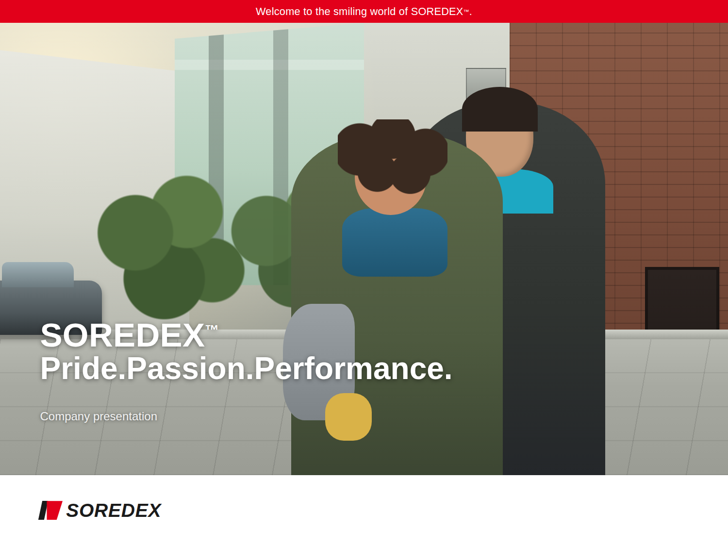Welcome to the smiling world of SOREDEX™.
SOREDEX™
Pride.Passion.Performance.
Company presentation
SOREDEX